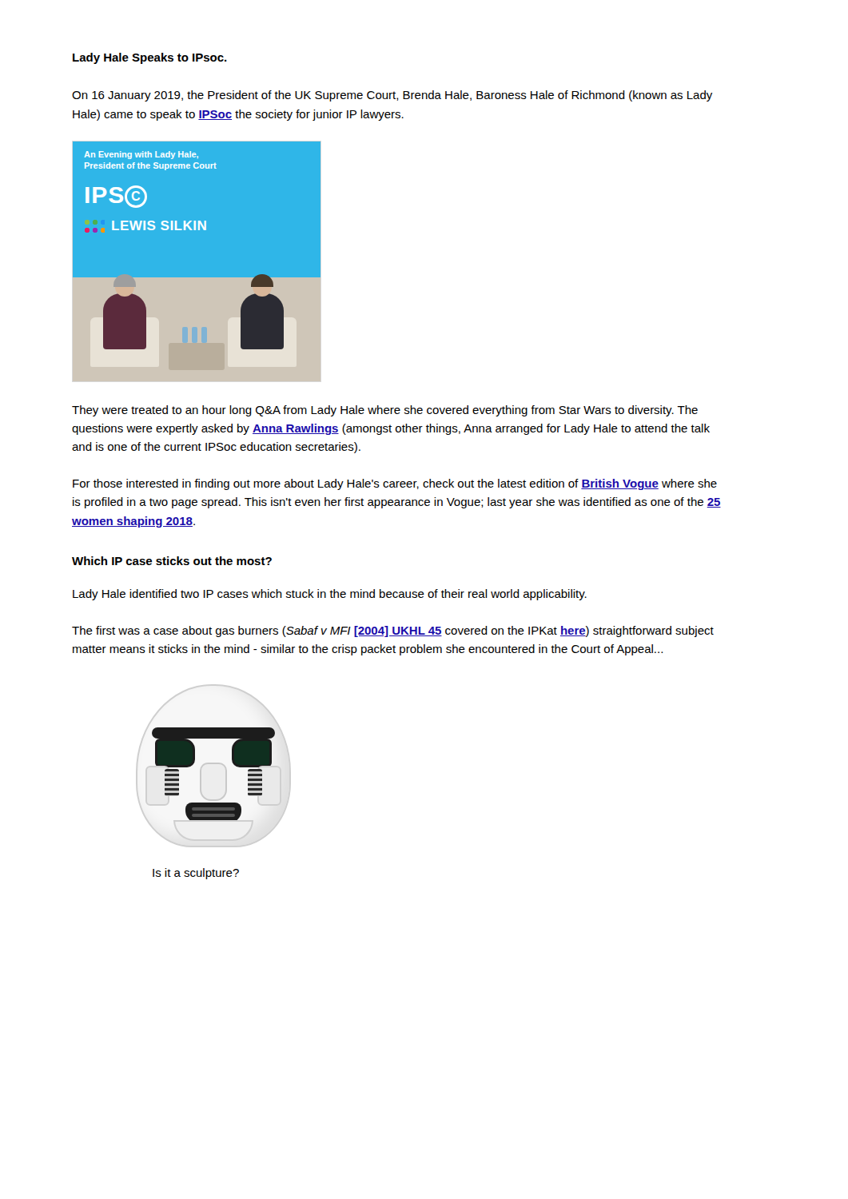Lady Hale Speaks to IPsoc.
On 16 January 2019, the President of the UK Supreme Court, Brenda Hale, Baroness Hale of Richmond (known as Lady Hale) came to speak to IPSoc the society for junior IP lawyers.
An Evening with Lady Hale,
President of the Supreme Court
IPSC
LEWIS SILKIN
They were treated to an hour long Q&A from Lady Hale where she covered everything from Star Wars to diversity. The questions were expertly asked by Anna Rawlings (amongst other things, Anna arranged for Lady Hale to attend the talk and is one of the current IPSoc education secretaries).
For those interested in finding out more about Lady Hale's career, check out the latest edition of British Vogue where she is profiled in a two page spread. This isn't even her first appearance in Vogue; last year she was identified as one of the 25 women shaping 2018.
Which IP case sticks out the most?
Lady Hale identified two IP cases which stuck in the mind because of their real world applicability.
The first was a case about gas burners (Sabaf v MFI [2004] UKHL 45 covered on the IPKat here) straightforward subject matter means it sticks in the mind - similar to the crisp packet problem she encountered in the Court of Appeal...
Is it a sculpture?